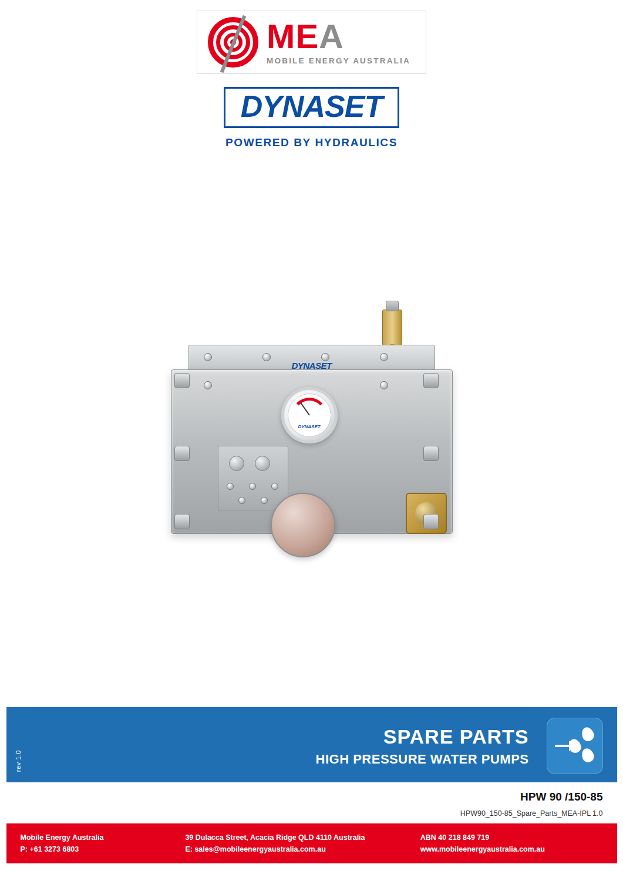MEA
MOBILE ENERGY AUSTRALIA
DYNASET
POWERED BY HYDRAULICS
DYNASET
DYNASET
rev 1.0
SPARE PARTS
HIGH PRESSURE WATER PUMPS
HPW 90 /150-85
HPW90_150-85_Spare_Parts_MEA-IPL 1.0
Mobile Energy Australia
P: +61 3273 6803
39 Dulacca Street, Acacia Ridge QLD 4110 Australia
E: sales@mobileenergyaustralia.com.au
ABN 40 218 849 719
www.mobileenergyaustralia.com.au